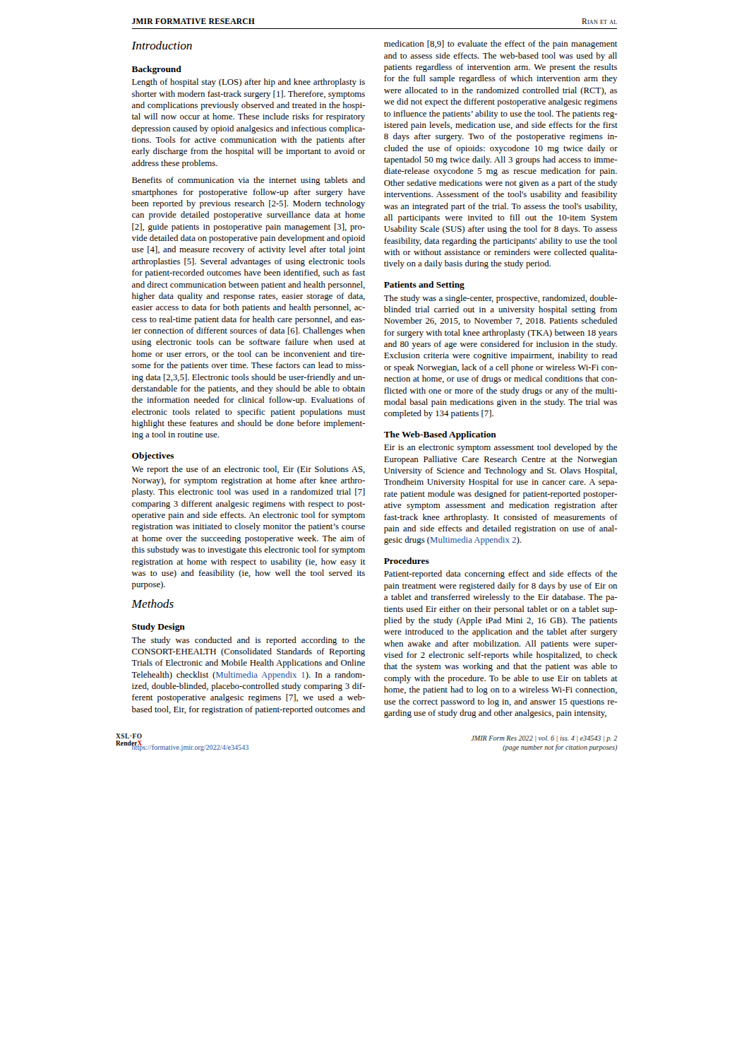JMIR FORMATIVE RESEARCH Rian et al
Introduction
Background
Length of hospital stay (LOS) after hip and knee arthroplasty is shorter with modern fast-track surgery [1]. Therefore, symptoms and complications previously observed and treated in the hospital will now occur at home. These include risks for respiratory depression caused by opioid analgesics and infectious complications. Tools for active communication with the patients after early discharge from the hospital will be important to avoid or address these problems.
Benefits of communication via the internet using tablets and smartphones for postoperative follow-up after surgery have been reported by previous research [2-5]. Modern technology can provide detailed postoperative surveillance data at home [2], guide patients in postoperative pain management [3], provide detailed data on postoperative pain development and opioid use [4], and measure recovery of activity level after total joint arthroplasties [5]. Several advantages of using electronic tools for patient-recorded outcomes have been identified, such as fast and direct communication between patient and health personnel, higher data quality and response rates, easier storage of data, easier access to data for both patients and health personnel, access to real-time patient data for health care personnel, and easier connection of different sources of data [6]. Challenges when using electronic tools can be software failure when used at home or user errors, or the tool can be inconvenient and tiresome for the patients over time. These factors can lead to missing data [2,3,5]. Electronic tools should be user-friendly and understandable for the patients, and they should be able to obtain the information needed for clinical follow-up. Evaluations of electronic tools related to specific patient populations must highlight these features and should be done before implementing a tool in routine use.
Objectives
We report the use of an electronic tool, Eir (Eir Solutions AS, Norway), for symptom registration at home after knee arthroplasty. This electronic tool was used in a randomized trial [7] comparing 3 different analgesic regimens with respect to postoperative pain and side effects. An electronic tool for symptom registration was initiated to closely monitor the patient’s course at home over the succeeding postoperative week. The aim of this substudy was to investigate this electronic tool for symptom registration at home with respect to usability (ie, how easy it was to use) and feasibility (ie, how well the tool served its purpose).
Methods
Study Design
The study was conducted and is reported according to the CONSORT-EHEALTH (Consolidated Standards of Reporting Trials of Electronic and Mobile Health Applications and Online Telehealth) checklist (Multimedia Appendix 1). In a randomized, double-blinded, placebo-controlled study comparing 3 different postoperative analgesic regimens [7], we used a web-based tool, Eir, for registration of patient-reported outcomes and medication [8,9] to evaluate the effect of the pain management and to assess side effects. The web-based tool was used by all patients regardless of intervention arm. We present the results for the full sample regardless of which intervention arm they were allocated to in the randomized controlled trial (RCT), as we did not expect the different postoperative analgesic regimens to influence the patients’ ability to use the tool. The patients registered pain levels, medication use, and side effects for the first 8 days after surgery. Two of the postoperative regimens included the use of opioids: oxycodone 10 mg twice daily or tapentadol 50 mg twice daily. All 3 groups had access to immediate-release oxycodone 5 mg as rescue medication for pain. Other sedative medications were not given as a part of the study interventions. Assessment of the tool's usability and feasibility was an integrated part of the trial. To assess the tool's usability, all participants were invited to fill out the 10-item System Usability Scale (SUS) after using the tool for 8 days. To assess feasibility, data regarding the participants' ability to use the tool with or without assistance or reminders were collected qualitatively on a daily basis during the study period.
Patients and Setting
The study was a single-center, prospective, randomized, double-blinded trial carried out in a university hospital setting from November 26, 2015, to November 7, 2018. Patients scheduled for surgery with total knee arthroplasty (TKA) between 18 years and 80 years of age were considered for inclusion in the study. Exclusion criteria were cognitive impairment, inability to read or speak Norwegian, lack of a cell phone or wireless Wi-Fi connection at home, or use of drugs or medical conditions that conflicted with one or more of the study drugs or any of the multimodal basal pain medications given in the study. The trial was completed by 134 patients [7].
The Web-Based Application
Eir is an electronic symptom assessment tool developed by the European Palliative Care Research Centre at the Norwegian University of Science and Technology and St. Olavs Hospital, Trondheim University Hospital for use in cancer care. A separate patient module was designed for patient-reported postoperative symptom assessment and medication registration after fast-track knee arthroplasty. It consisted of measurements of pain and side effects and detailed registration on use of analgesic drugs (Multimedia Appendix 2).
Procedures
Patient-reported data concerning effect and side effects of the pain treatment were registered daily for 8 days by use of Eir on a tablet and transferred wirelessly to the Eir database. The patients used Eir either on their personal tablet or on a tablet supplied by the study (Apple iPad Mini 2, 16 GB). The patients were introduced to the application and the tablet after surgery when awake and after mobilization. All patients were supervised for 2 electronic self-reports while hospitalized, to check that the system was working and that the patient was able to comply with the procedure. To be able to use Eir on tablets at home, the patient had to log on to a wireless Wi-Fi connection, use the correct password to log in, and answer 15 questions regarding use of study drug and other analgesics, pain intensity,
https://formative.jmir.org/2022/4/e34543
JMIR Form Res 2022 | vol. 6 | iss. 4 | e34543 | p. 2 (page number not for citation purposes)
XSL·FO
Render X